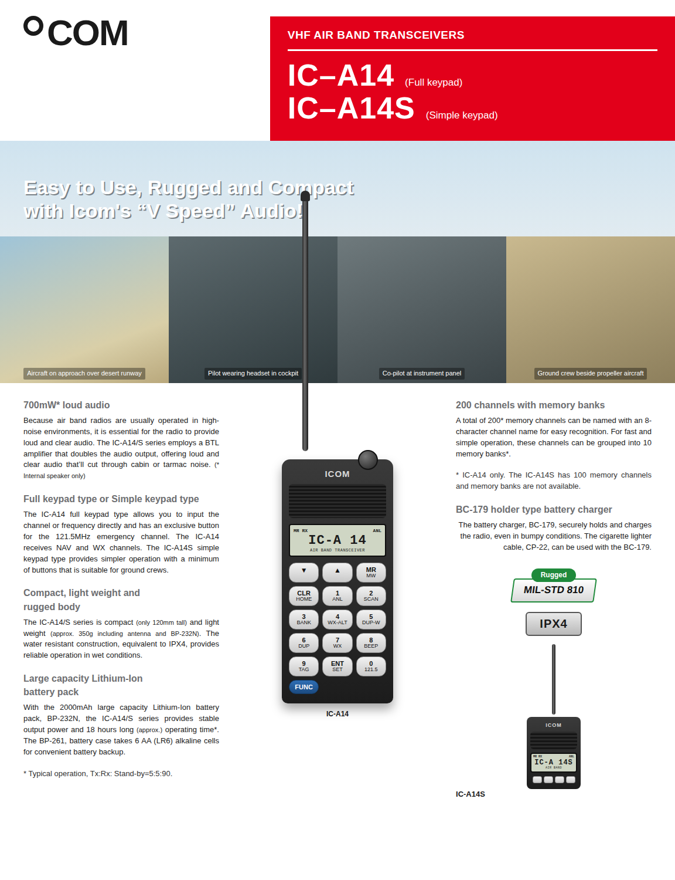COM
VHF AIR BAND TRANSCEIVERS
IC–A14 (Full keypad)
IC–A14S (Simple keypad)
Easy to Use, Rugged and Compact
with Icom's “V Speed” Audio!
Aircraft on approach over desert runway
Pilot wearing headset in cockpit
Co-pilot at instrument panel
Ground crew beside propeller aircraft
700mW* loud audio
Because air band radios are usually operated in high-noise environments, it is essential for the radio to provide loud and clear audio. The IC-A14/S series employs a BTL amplifier that doubles the audio output, offering loud and clear audio that’ll cut through cabin or tarmac noise. (* Internal speaker only)
Full keypad type or Simple keypad type
The IC-A14 full keypad type allows you to input the channel or frequency directly and has an exclusive button for the 121.5MHz emergency channel. The IC-A14 receives NAV and WX channels. The IC-A14S simple keypad type provides simpler operation with a minimum of buttons that is suitable for ground crews.
Compact, light weight and
rugged body
The IC-A14/S series is compact (only 120mm tall) and light weight (approx. 350g including antenna and BP-232N). The water resistant construction, equivalent to IPX4, provides reliable operation in wet conditions.
Large capacity Lithium-Ion
battery pack
With the 2000mAh large capacity Lithium-Ion battery pack, BP-232N, the IC-A14/S series provides stable output power and 18 hours long (approx.) operating time*. The BP-261, battery case takes 6 AA (LR6) alkaline cells for convenient battery backup.
* Typical operation, Tx:Rx: Stand-by=5:5:90.
ICOM
MR RX ANL
IC-A 14
AIR BAND TRANSCEIVER
▼
▲
MRMW
CLRHOME
1 ANL
2 SCAN
3 BANK
4 WX-ALT
5 DUP-W
6 DUP
7 WX
8 BEEP
9 TAG
ENTSET
0121.5
FUNC
IC-A14
200 channels with memory banks
A total of 200* memory channels can be named with an 8-character channel name for easy recognition. For fast and simple operation, these channels can be grouped into 10 memory banks*.
* IC-A14 only. The IC-A14S has 100 memory channels and memory banks are not available.
BC-179 holder type battery charger
The battery charger, BC-179, securely holds and charges the radio, even in bumpy conditions. The cigarette lighter cable, CP-22, can be used with the BC-179.
Rugged
MIL-STD 810
IPX4
ICOM
MR RX ANL
IC-A 14S
AIR BAND
IC-A14S